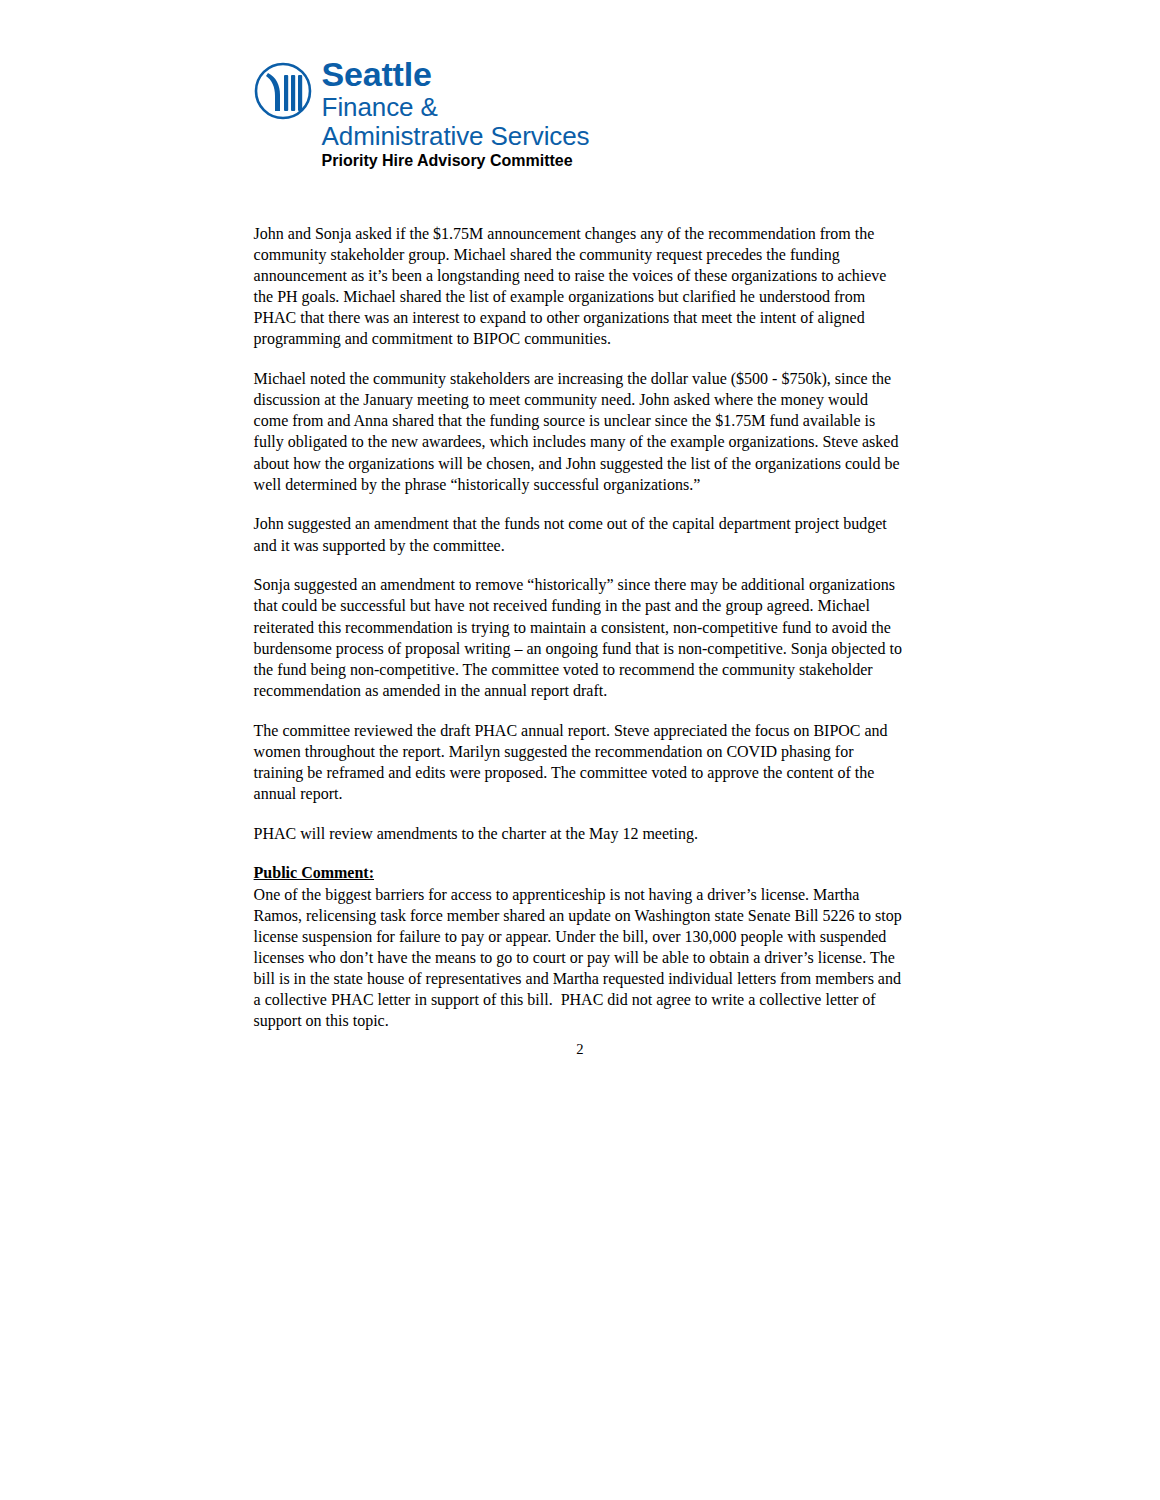Seattle
Finance &
Administrative Services
Priority Hire Advisory Committee
John and Sonja asked if the $1.75M announcement changes any of the recommendation from the community stakeholder group. Michael shared the community request precedes the funding announcement as it’s been a longstanding need to raise the voices of these organizations to achieve the PH goals. Michael shared the list of example organizations but clarified he understood from PHAC that there was an interest to expand to other organizations that meet the intent of aligned programming and commitment to BIPOC communities.
Michael noted the community stakeholders are increasing the dollar value ($500 - $750k), since the discussion at the January meeting to meet community need. John asked where the money would come from and Anna shared that the funding source is unclear since the $1.75M fund available is fully obligated to the new awardees, which includes many of the example organizations. Steve asked about how the organizations will be chosen, and John suggested the list of the organizations could be well determined by the phrase “historically successful organizations.”
John suggested an amendment that the funds not come out of the capital department project budget and it was supported by the committee.
Sonja suggested an amendment to remove “historically” since there may be additional organizations that could be successful but have not received funding in the past and the group agreed. Michael reiterated this recommendation is trying to maintain a consistent, non-competitive fund to avoid the burdensome process of proposal writing – an ongoing fund that is non-competitive. Sonja objected to the fund being non-competitive. The committee voted to recommend the community stakeholder recommendation as amended in the annual report draft.
The committee reviewed the draft PHAC annual report. Steve appreciated the focus on BIPOC and women throughout the report. Marilyn suggested the recommendation on COVID phasing for training be reframed and edits were proposed. The committee voted to approve the content of the annual report.
PHAC will review amendments to the charter at the May 12 meeting.
Public Comment:
One of the biggest barriers for access to apprenticeship is not having a driver’s license. Martha Ramos, relicensing task force member shared an update on Washington state Senate Bill 5226 to stop license suspension for failure to pay or appear. Under the bill, over 130,000 people with suspended licenses who don’t have the means to go to court or pay will be able to obtain a driver’s license. The bill is in the state house of representatives and Martha requested individual letters from members and a collective PHAC letter in support of this bill. PHAC did not agree to write a collective letter of support on this topic.
2